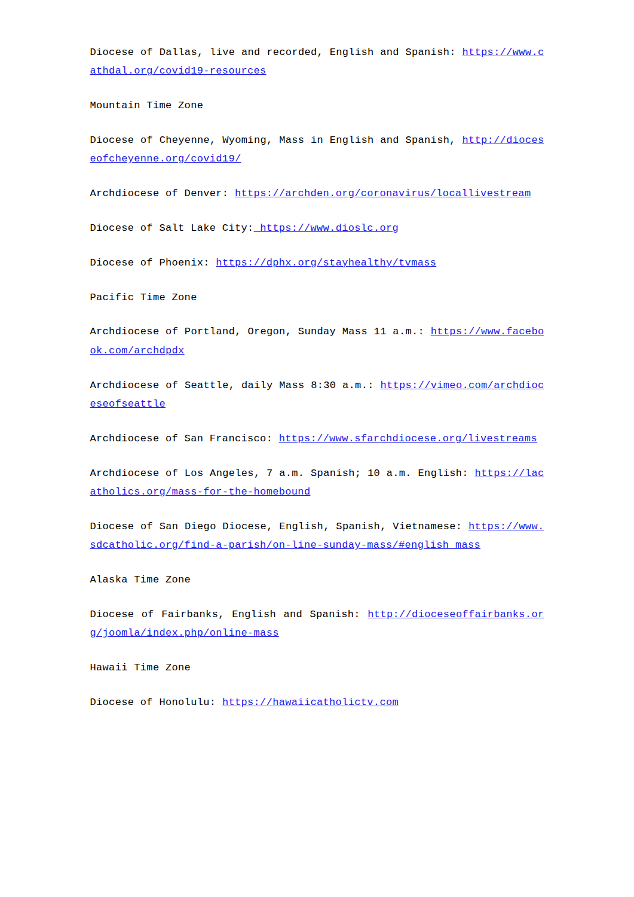Diocese of Dallas, live and recorded, English and Spanish: https://www.cathdal.org/covid19-resources
Mountain Time Zone
Diocese of Cheyenne, Wyoming, Mass in English and Spanish, http://dioceseofcheyenne.org/covid19/
Archdiocese of Denver: https://archden.org/coronavirus/locallivestream
Diocese of Salt Lake City: https://www.dioslc.org
Diocese of Phoenix: https://dphx.org/stayhealthy/tvmass
Pacific Time Zone
Archdiocese of Portland, Oregon, Sunday Mass 11 a.m.: https://www.facebook.com/archdpdx
Archdiocese of Seattle, daily Mass 8:30 a.m.: https://vimeo.com/archdioceseofseattle
Archdiocese of San Francisco: https://www.sfarchdiocese.org/livestreams
Archdiocese of Los Angeles, 7 a.m. Spanish; 10 a.m. English: https://lacatholics.org/mass-for-the-homebound
Diocese of San Diego Diocese, English, Spanish, Vietnamese: https://www.sdcatholic.org/find-a-parish/on-line-sunday-mass/#english_mass
Alaska Time Zone
Diocese of Fairbanks, English and Spanish: http://dioceseoffairbanks.org/joomla/index.php/online-mass
Hawaii Time Zone
Diocese of Honolulu: https://hawaiicatholictv.com